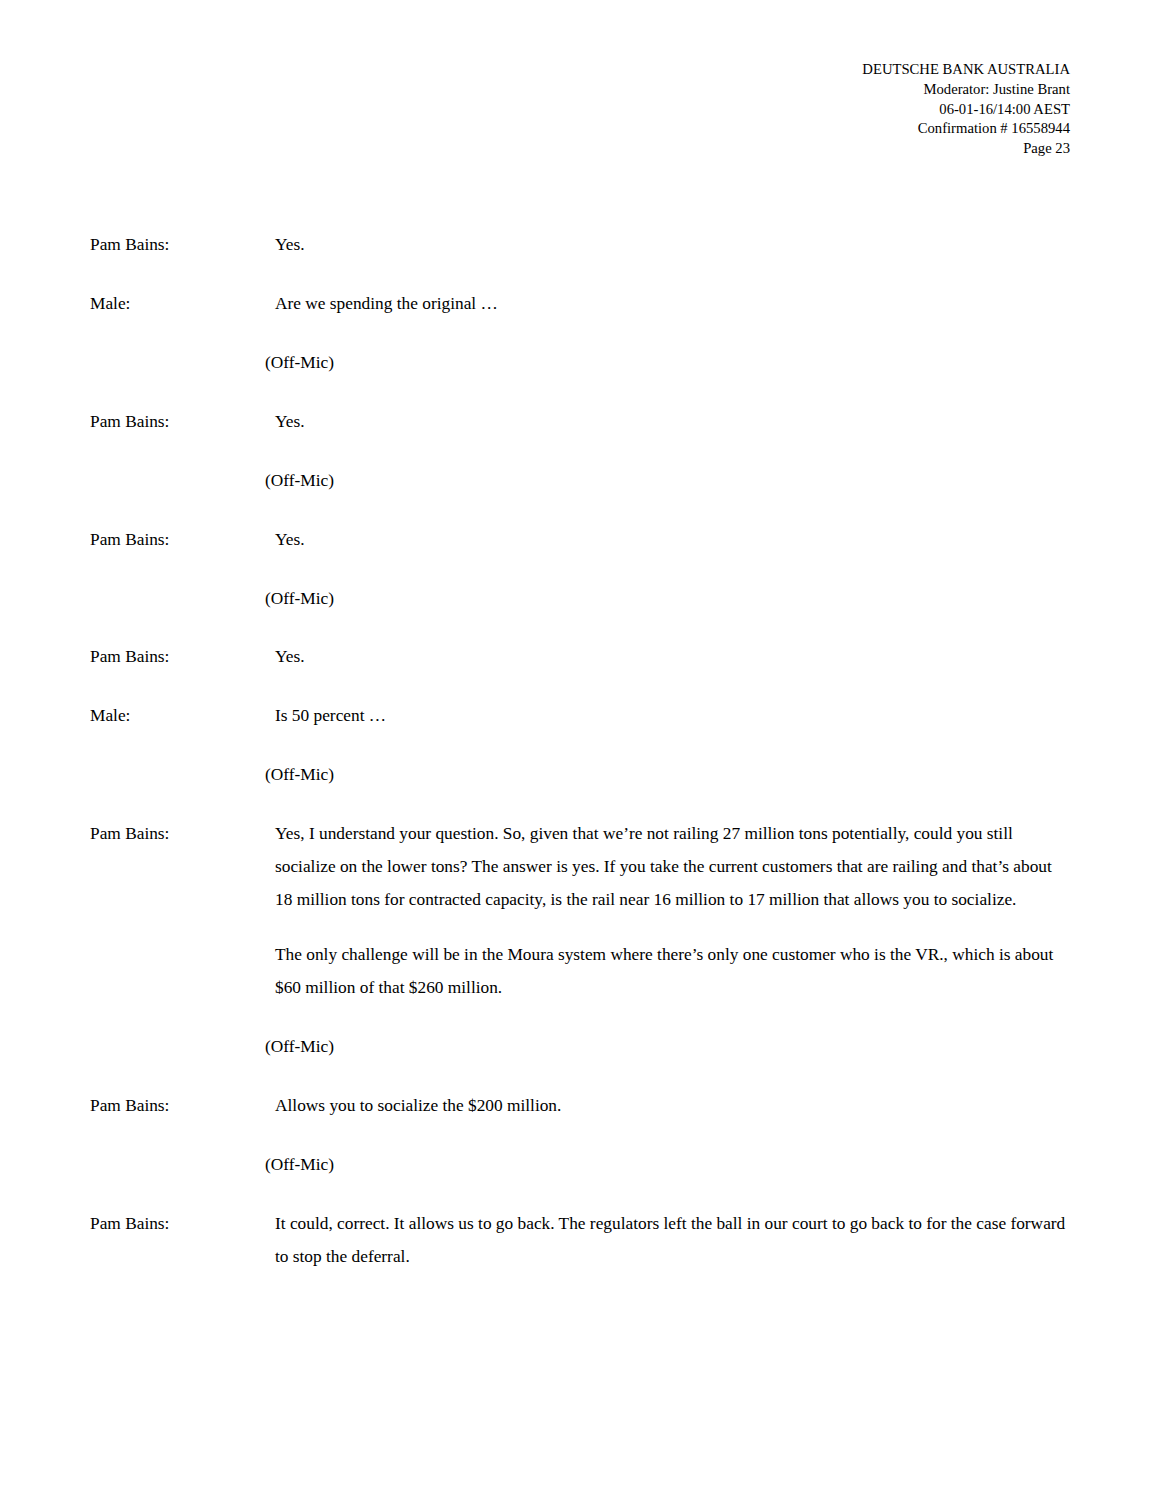DEUTSCHE BANK AUSTRALIA
Moderator: Justine Brant
06-01-16/14:00 AEST
Confirmation # 16558944
Page 23
Pam Bains:
Yes.
Male:
Are we spending the original …
(Off-Mic)
Pam Bains:
Yes.
(Off-Mic)
Pam Bains:
Yes.
(Off-Mic)
Pam Bains:
Yes.
Male:
Is 50 percent …
(Off-Mic)
Pam Bains:
Yes, I understand your question. So, given that we’re not railing 27 million tons potentially, could you still socialize on the lower tons? The answer is yes. If you take the current customers that are railing and that’s about 18 million tons for contracted capacity, is the rail near 16 million to 17 million that allows you to socialize.
The only challenge will be in the Moura system where there’s only one customer who is the VR., which is about $60 million of that $260 million.
(Off-Mic)
Pam Bains:
Allows you to socialize the $200 million.
(Off-Mic)
Pam Bains:
It could, correct. It allows us to go back. The regulators left the ball in our court to go back to for the case forward to stop the deferral.